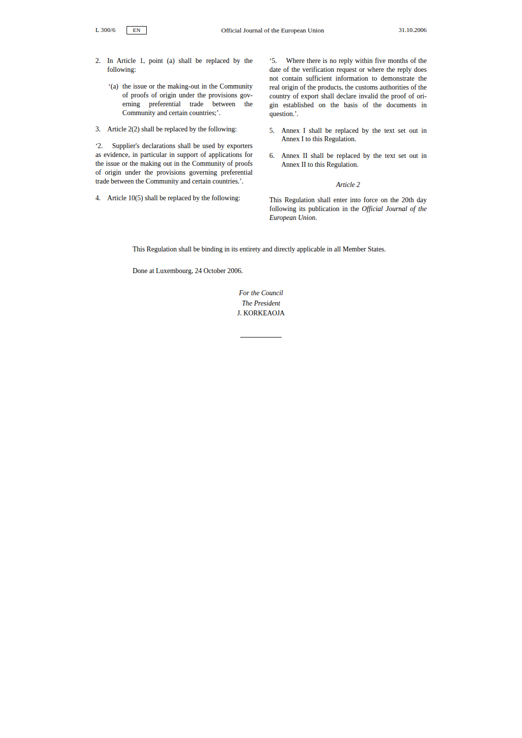L 300/6 EN
Official Journal of the European Union
31.10.2006
2.
In Article 1, point (a) shall be replaced by the following:
‘(a)
the issue or the making-out in the Community of proofs of origin under the provisions governing preferential trade between the Community and certain countries;’.
3.
Article 2(2) shall be replaced by the following:
‘2. Supplier's declarations shall be used by exporters as evidence, in particular in support of applications for the issue or the making out in the Community of proofs of origin under the provisions governing preferential trade between the Community and certain countries.’.
4.
Article 10(5) shall be replaced by the following:
‘5. Where there is no reply within five months of the date of the verification request or where the reply does not contain sufficient information to demonstrate the real origin of the products, the customs authorities of the country of export shall declare invalid the proof of origin established on the basis of the documents in question.’.
5.
Annex I shall be replaced by the text set out in Annex I to this Regulation.
6.
Annex II shall be replaced by the text set out in Annex II to this Regulation.
Article 2
This Regulation shall enter into force on the 20th day following its publication in the Official Journal of the European Union.
This Regulation shall be binding in its entirety and directly applicable in all Member States.
Done at Luxembourg, 24 October 2006.
For the Council
The President
J. KORKEAOJA